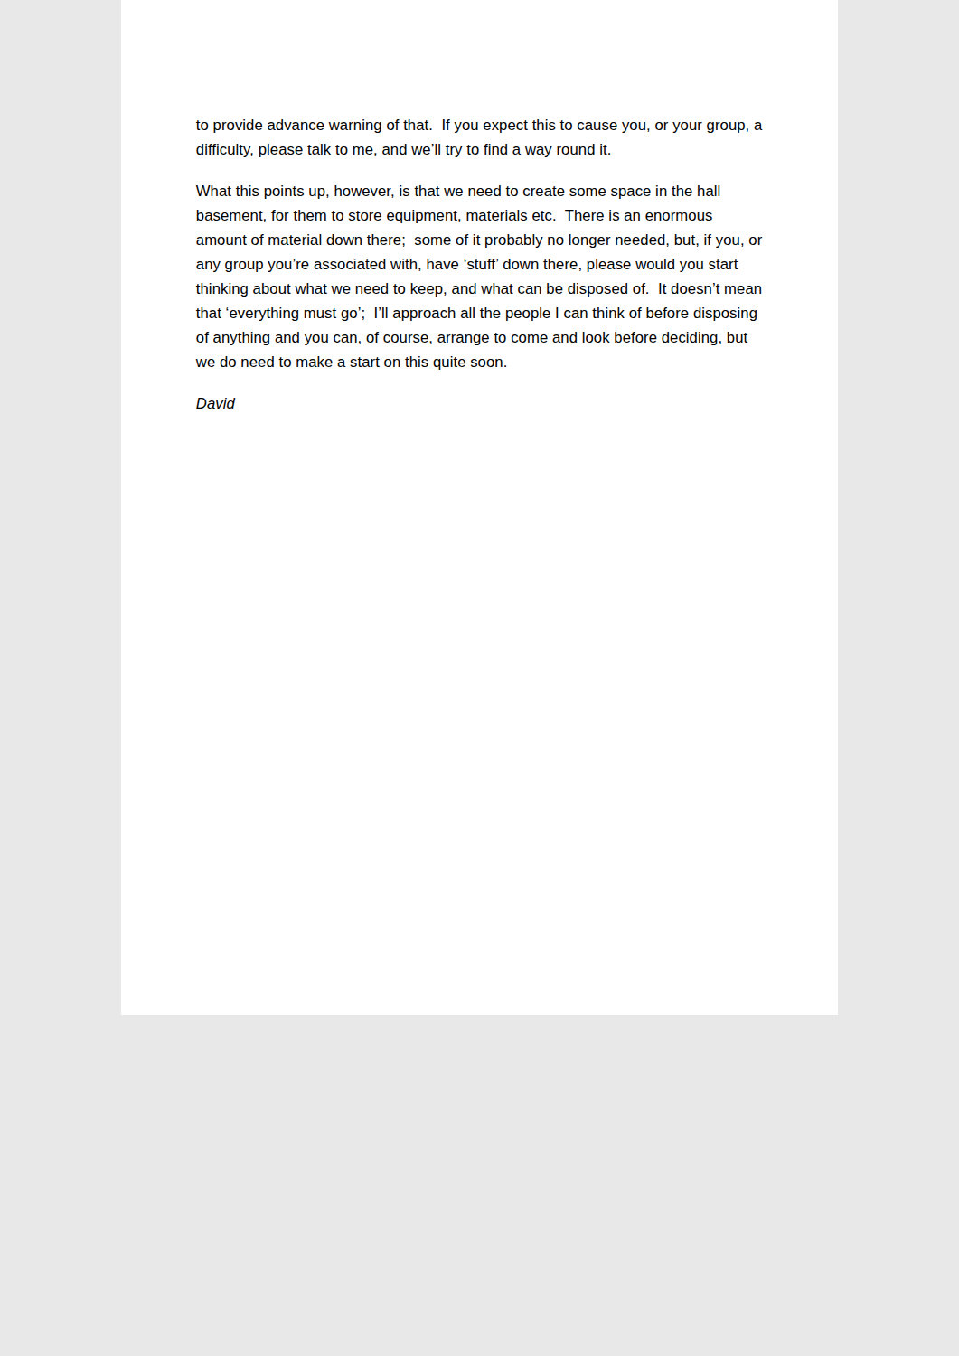to provide advance warning of that. If you expect this to cause you, or your group, a difficulty, please talk to me, and we’ll try to find a way round it.
What this points up, however, is that we need to create some space in the hall basement, for them to store equipment, materials etc. There is an enormous amount of material down there; some of it probably no longer needed, but, if you, or any group you’re associated with, have ‘stuff’ down there, please would you start thinking about what we need to keep, and what can be disposed of. It doesn’t mean that ‘everything must go’; I’ll approach all the people I can think of before disposing of anything and you can, of course, arrange to come and look before deciding, but we do need to make a start on this quite soon.
David